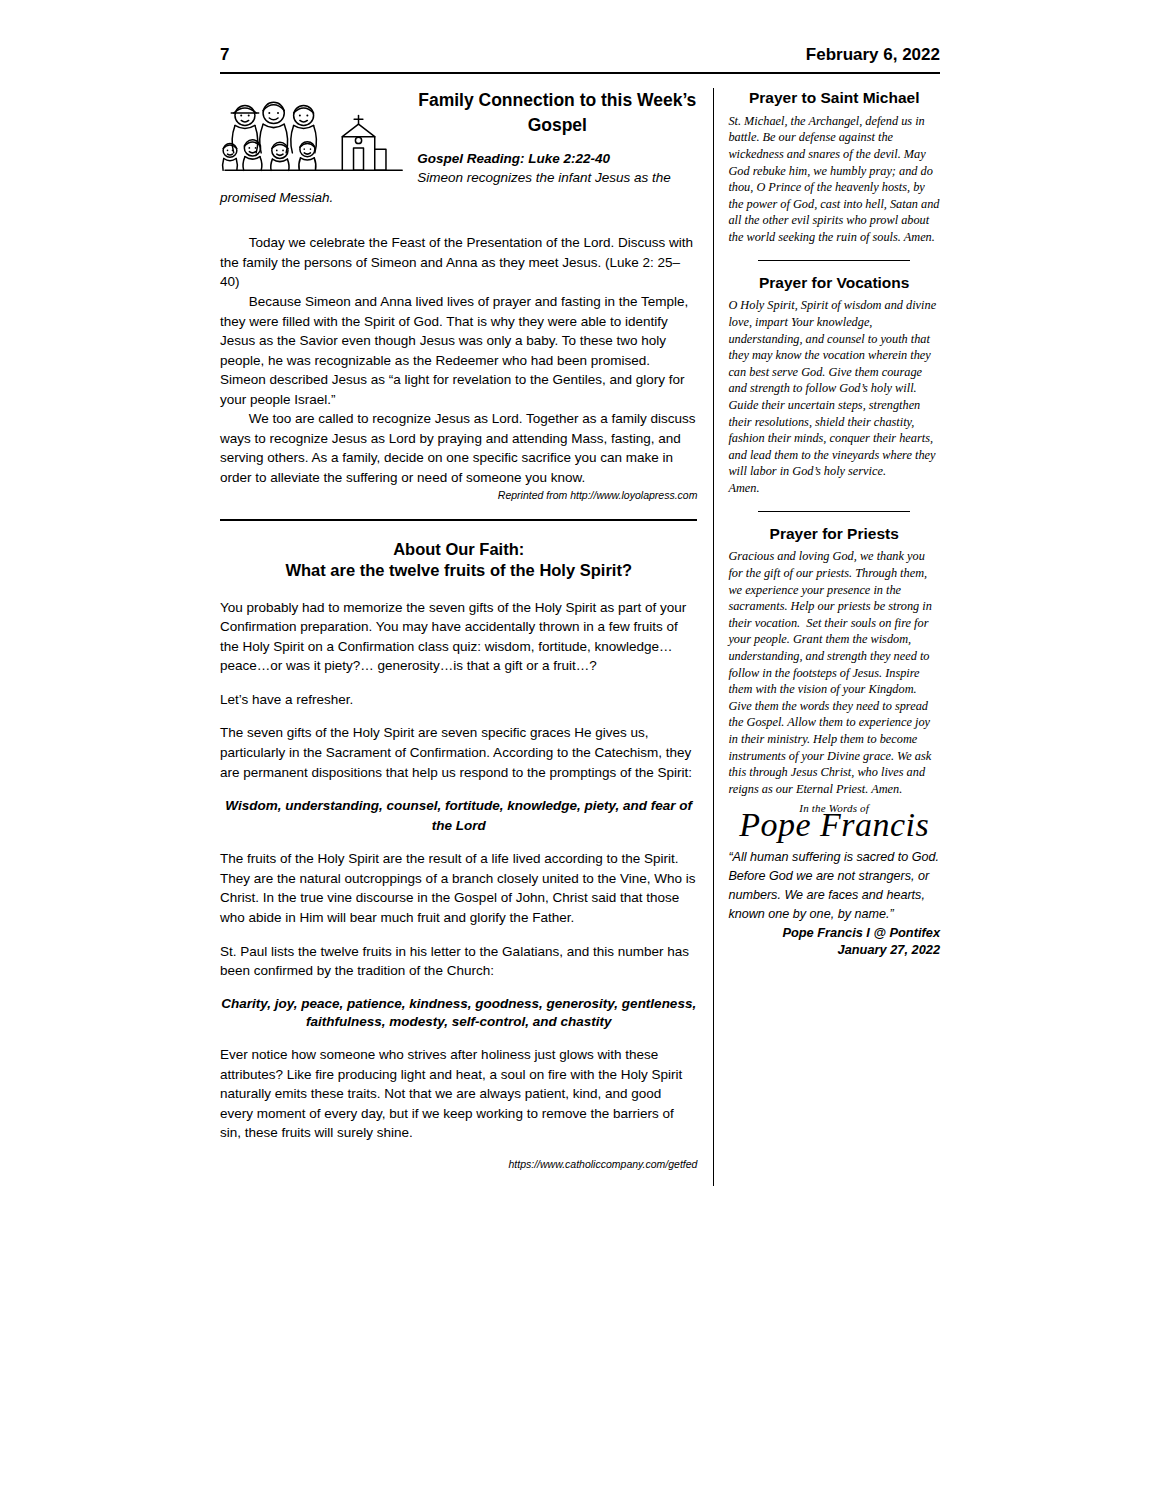7
February 6, 2022
Family Connection to this Week’s Gospel
Gospel Reading: Luke 2:22-40
Simeon recognizes the infant Jesus as the promised Messiah.
Today we celebrate the Feast of the Presentation of the Lord. Discuss with the family the persons of Simeon and Anna as they meet Jesus. (Luke 2: 25–40)
Because Simeon and Anna lived lives of prayer and fasting in the Temple, they were filled with the Spirit of God. That is why they were able to identify Jesus as the Savior even though Jesus was only a baby. To these two holy people, he was recognizable as the Redeemer who had been promised. Simeon described Jesus as “a light for revelation to the Gentiles, and glory for your people Israel.”
We too are called to recognize Jesus as Lord. Together as a family discuss ways to recognize Jesus as Lord by praying and attending Mass, fasting, and serving others. As a family, decide on one specific sacrifice you can make in order to alleviate the suffering or need of someone you know.
Reprinted from http://www.loyolapress.com
About Our Faith:
What are the twelve fruits of the Holy Spirit?
You probably had to memorize the seven gifts of the Holy Spirit as part of your Confirmation preparation. You may have accidentally thrown in a few fruits of the Holy Spirit on a Confirmation class quiz: wisdom, fortitude, knowledge… peace…or was it piety?… generosity…is that a gift or a fruit…?
Let’s have a refresher.
The seven gifts of the Holy Spirit are seven specific graces He gives us, particularly in the Sacrament of Confirmation. According to the Catechism, they are permanent dispositions that help us respond to the promptings of the Spirit:
Wisdom, understanding, counsel, fortitude, knowledge, piety, and fear of the Lord
The fruits of the Holy Spirit are the result of a life lived according to the Spirit. They are the natural outcroppings of a branch closely united to the Vine, Who is Christ. In the true vine discourse in the Gospel of John, Christ said that those who abide in Him will bear much fruit and glorify the Father.
St. Paul lists the twelve fruits in his letter to the Galatians, and this number has been confirmed by the tradition of the Church:
Charity, joy, peace, patience, kindness, goodness, generosity, gentleness,
faithfulness, modesty, self-control, and chastity
Ever notice how someone who strives after holiness just glows with these attributes? Like fire producing light and heat, a soul on fire with the Holy Spirit naturally emits these traits. Not that we are always patient, kind, and good every moment of every day, but if we keep working to remove the barriers of sin, these fruits will surely shine.
https://www.catholiccompany.com/getfed
Prayer to Saint Michael
St. Michael, the Archangel, defend us in battle. Be our defense against the wickedness and snares of the devil. May God rebuke him, we humbly pray; and do thou, O Prince of the heavenly hosts, by the power of God, cast into hell, Satan and all the other evil spirits who prowl about the world seeking the ruin of souls. Amen.
Prayer for Vocations
O Holy Spirit, Spirit of wisdom and divine love, impart Your knowledge, understanding, and counsel to youth that they may know the vocation wherein they can best serve God. Give them courage and strength to follow God’s holy will. Guide their uncertain steps, strengthen their resolutions, shield their chastity, fashion their minds, conquer their hearts, and lead them to the vine­yards where they will labor in God’s holy service.
Amen.
Prayer for Priests
Gracious and loving God, we thank you for the gift of our priests. Through them, we experience your presence in the sacraments. Help our priests be strong in their vocation. Set their souls on fire for your people. Grant them the wisdom, understanding, and strength they need to follow in the footsteps of Jesus. Inspire them with the vision of your Kingdom. Give them the words they need to spread the Gospel. Allow them to experience joy in their ministry. Help them to become instruments of your Divine grace. We ask this through Jesus Christ, who lives and reigns as our Eternal Priest. Amen.
In the Words of Pope Francis
“All human suffering is sacred to God. Before God we are not strangers, or numbers. We are faces and hearts, known one by one, by name.”
Pope Francis I @ Pontifex
January 27, 2022